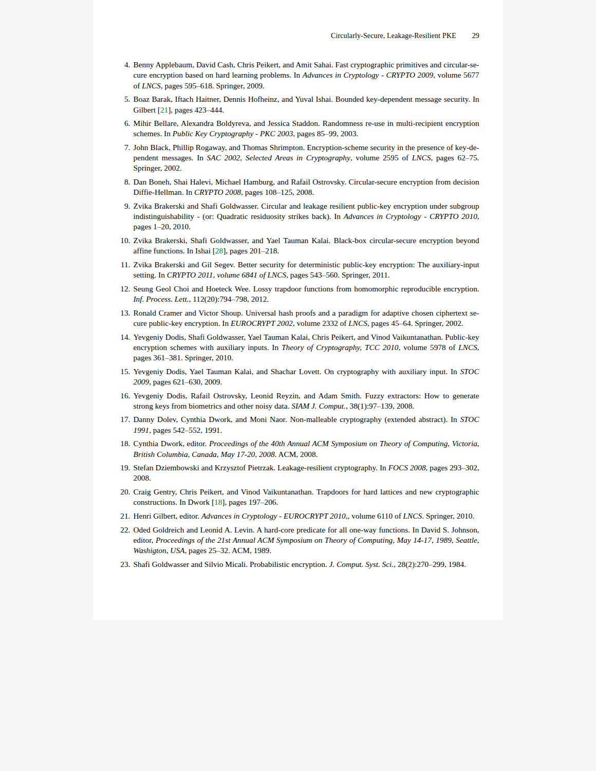Circularly-Secure, Leakage-Resilient PKE 29
4. Benny Applebaum, David Cash, Chris Peikert, and Amit Sahai. Fast cryptographic primitives and circular-secure encryption based on hard learning problems. In Advances in Cryptology - CRYPTO 2009, volume 5677 of LNCS, pages 595–618. Springer, 2009.
5. Boaz Barak, Iftach Haitner, Dennis Hofheinz, and Yuval Ishai. Bounded key-dependent message security. In Gilbert [21], pages 423–444.
6. Mihir Bellare, Alexandra Boldyreva, and Jessica Staddon. Randomness re-use in multi-recipient encryption schemes. In Public Key Cryptography - PKC 2003, pages 85–99, 2003.
7. John Black, Phillip Rogaway, and Thomas Shrimpton. Encryption-scheme security in the presence of key-dependent messages. In SAC 2002, Selected Areas in Cryptography, volume 2595 of LNCS, pages 62–75. Springer, 2002.
8. Dan Boneh, Shai Halevi, Michael Hamburg, and Rafail Ostrovsky. Circular-secure encryption from decision Diffie-Hellman. In CRYPTO 2008, pages 108–125, 2008.
9. Zvika Brakerski and Shafi Goldwasser. Circular and leakage resilient public-key encryption under subgroup indistinguishability - (or: Quadratic residuosity strikes back). In Advances in Cryptology - CRYPTO 2010, pages 1–20, 2010.
10. Zvika Brakerski, Shafi Goldwasser, and Yael Tauman Kalai. Black-box circular-secure encryption beyond affine functions. In Ishai [28], pages 201–218.
11. Zvika Brakerski and Gil Segev. Better security for deterministic public-key encryption: The auxiliary-input setting. In CRYPTO 2011, volume 6841 of LNCS, pages 543–560. Springer, 2011.
12. Seung Geol Choi and Hoeteck Wee. Lossy trapdoor functions from homomorphic reproducible encryption. Inf. Process. Lett., 112(20):794–798, 2012.
13. Ronald Cramer and Victor Shoup. Universal hash proofs and a paradigm for adaptive chosen ciphertext secure public-key encryption. In EUROCRYPT 2002, volume 2332 of LNCS, pages 45–64. Springer, 2002.
14. Yevgeniy Dodis, Shafi Goldwasser, Yael Tauman Kalai, Chris Peikert, and Vinod Vaikuntanathan. Public-key encryption schemes with auxiliary inputs. In Theory of Cryptography, TCC 2010, volume 5978 of LNCS, pages 361–381. Springer, 2010.
15. Yevgeniy Dodis, Yael Tauman Kalai, and Shachar Lovett. On cryptography with auxiliary input. In STOC 2009, pages 621–630, 2009.
16. Yevgeniy Dodis, Rafail Ostrovsky, Leonid Reyzin, and Adam Smith. Fuzzy extractors: How to generate strong keys from biometrics and other noisy data. SIAM J. Comput., 38(1):97–139, 2008.
17. Danny Dolev, Cynthia Dwork, and Moni Naor. Non-malleable cryptography (extended abstract). In STOC 1991, pages 542–552, 1991.
18. Cynthia Dwork, editor. Proceedings of the 40th Annual ACM Symposium on Theory of Computing, Victoria, British Columbia, Canada, May 17-20, 2008. ACM, 2008.
19. Stefan Dziembowski and Krzysztof Pietrzak. Leakage-resilient cryptography. In FOCS 2008, pages 293–302, 2008.
20. Craig Gentry, Chris Peikert, and Vinod Vaikuntanathan. Trapdoors for hard lattices and new cryptographic constructions. In Dwork [18], pages 197–206.
21. Henri Gilbert, editor. Advances in Cryptology - EUROCRYPT 2010,, volume 6110 of LNCS. Springer, 2010.
22. Oded Goldreich and Leonid A. Levin. A hard-core predicate for all one-way functions. In David S. Johnson, editor, Proceedings of the 21st Annual ACM Symposium on Theory of Computing, May 14-17, 1989, Seattle, Washigton, USA, pages 25–32. ACM, 1989.
23. Shafi Goldwasser and Silvio Micali. Probabilistic encryption. J. Comput. Syst. Sci., 28(2):270–299, 1984.